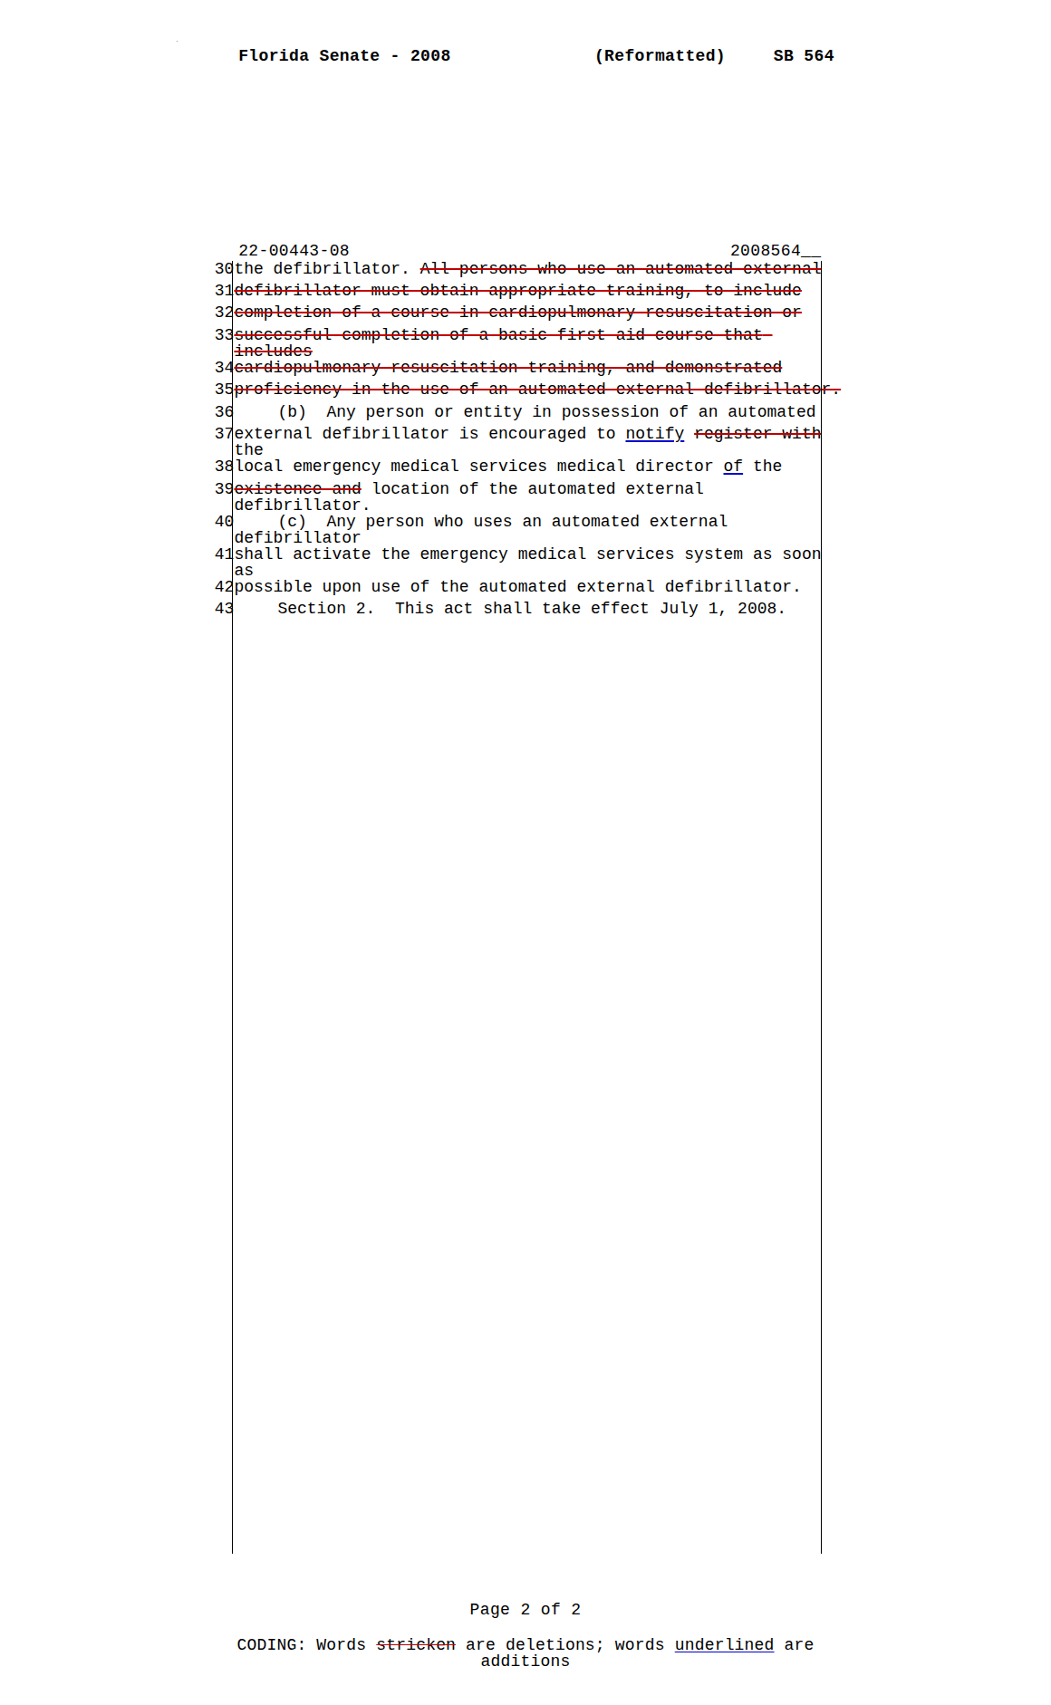.
Florida Senate - 2008
(Reformatted)
SB 564
22-00443-08
2008564__
| 30 | the defibrillator. All persons who use an automated external |
| 31 | defibrillator must obtain appropriate training, to include |
| 32 | completion of a course in cardiopulmonary resuscitation or |
| 33 | successful completion of a basic first aid course that includes |
| 34 | cardiopulmonary resuscitation training, and demonstrated |
| 35 | proficiency in the use of an automated external defibrillator. |
| 36 | (b) Any person or entity in possession of an automated |
| 37 | external defibrillator is encouraged to notify register with the |
| 38 | local emergency medical services medical director of the |
| 39 | existence and location of the automated external defibrillator. |
| 40 | (c) Any person who uses an automated external defibrillator |
| 41 | shall activate the emergency medical services system as soon as |
| 42 | possible upon use of the automated external defibrillator. |
| 43 | Section 2. This act shall take effect July 1, 2008. |
Page 2 of 2
CODING: Words stricken are deletions; words underlined are additions